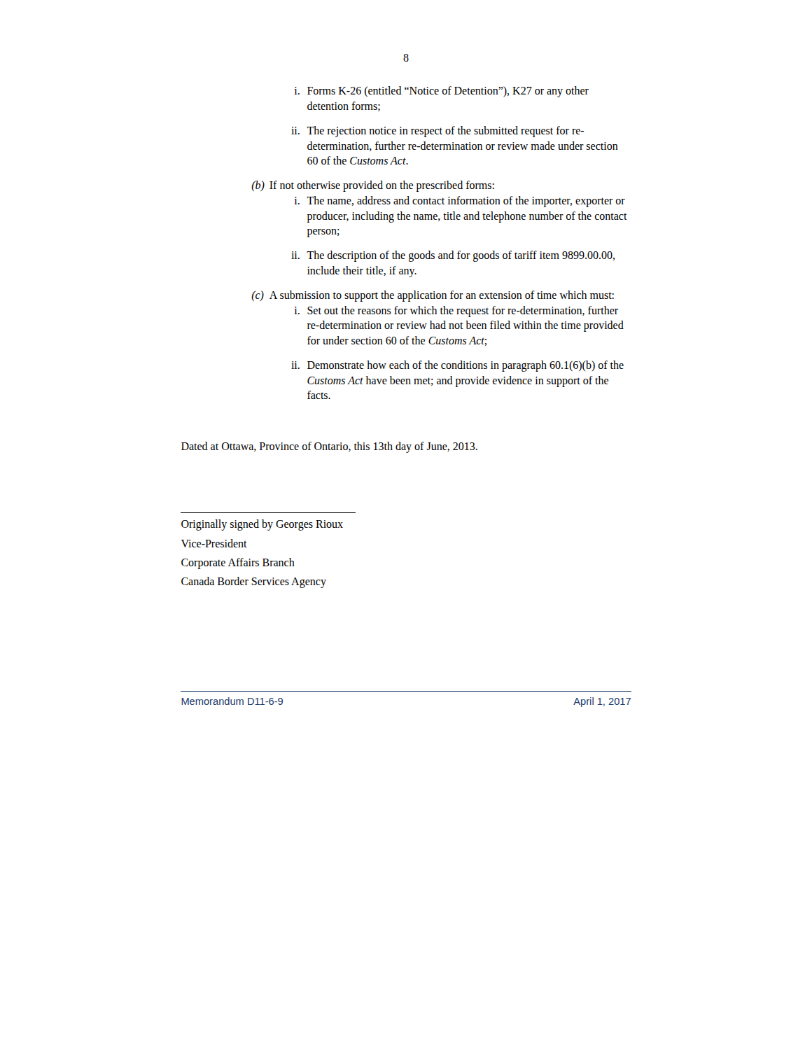8
Forms K-26 (entitled “Notice of Detention”), K27 or any other detention forms;
The rejection notice in respect of the submitted request for re-determination, further re-determination or review made under section 60 of the Customs Act.
(b) If not otherwise provided on the prescribed forms:
The name, address and contact information of the importer, exporter or producer, including the name, title and telephone number of the contact person;
The description of the goods and for goods of tariff item 9899.00.00, include their title, if any.
(c) A submission to support the application for an extension of time which must:
Set out the reasons for which the request for re-determination, further re-determination or review had not been filed within the time provided for under section 60 of the Customs Act;
Demonstrate how each of the conditions in paragraph 60.1(6)(b) of the Customs Act have been met; and provide evidence in support of the facts.
Dated at Ottawa, Province of Ontario, this 13th day of June, 2013.
Originally signed by Georges Rioux
Vice-President
Corporate Affairs Branch
Canada Border Services Agency
Memorandum D11-6-9 April 1, 2017